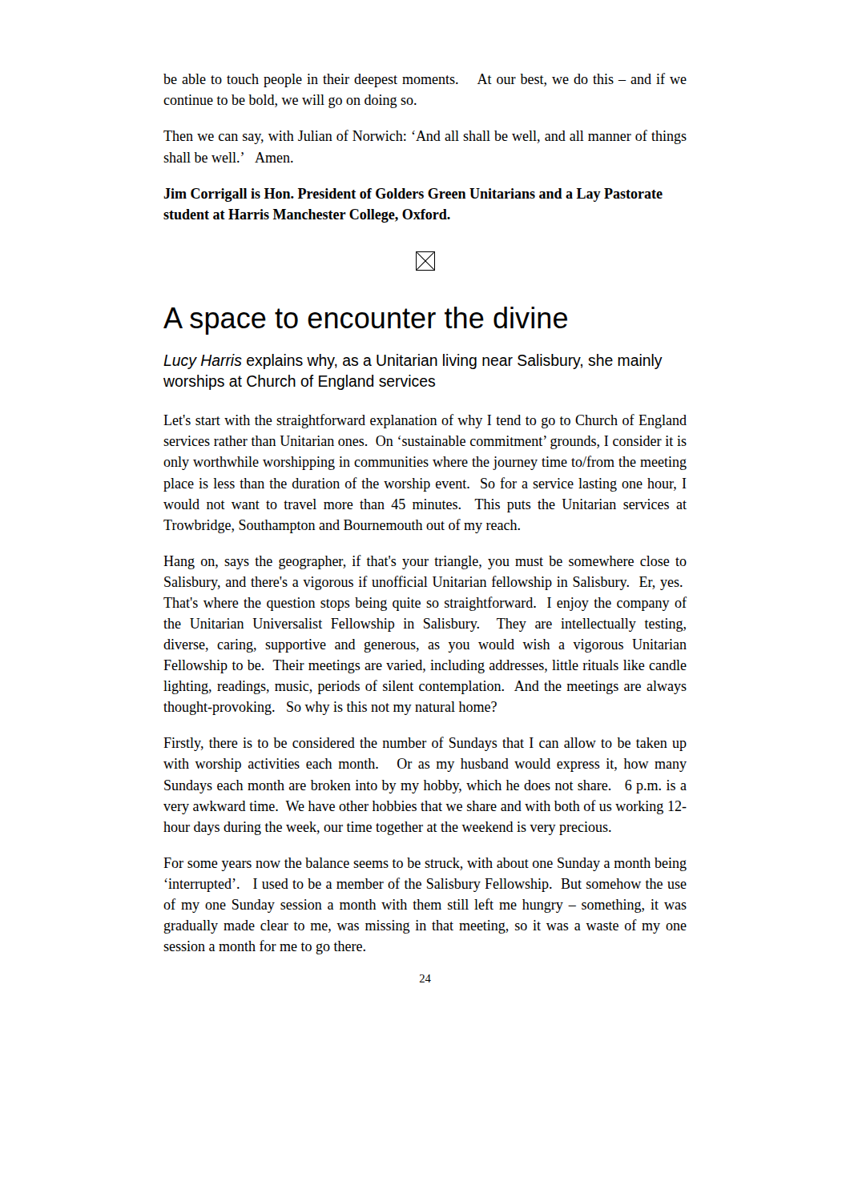be able to touch people in their deepest moments. At our best, we do this – and if we continue to be bold, we will go on doing so.
Then we can say, with Julian of Norwich: ‘And all shall be well, and all manner of things shall be well.’ Amen.
Jim Corrigall is Hon. President of Golders Green Unitarians and a Lay Pastorate student at Harris Manchester College, Oxford.
A space to encounter the divine
Lucy Harris explains why, as a Unitarian living near Salisbury, she mainly worships at Church of England services
Let's start with the straightforward explanation of why I tend to go to Church of England services rather than Unitarian ones. On ‘sustainable commitment’ grounds, I consider it is only worthwhile worshipping in communities where the journey time to/from the meeting place is less than the duration of the worship event. So for a service lasting one hour, I would not want to travel more than 45 minutes. This puts the Unitarian services at Trowbridge, Southampton and Bournemouth out of my reach.
Hang on, says the geographer, if that's your triangle, you must be somewhere close to Salisbury, and there's a vigorous if unofficial Unitarian fellowship in Salisbury. Er, yes. That's where the question stops being quite so straightforward. I enjoy the company of the Unitarian Universalist Fellowship in Salisbury. They are intellectually testing, diverse, caring, supportive and generous, as you would wish a vigorous Unitarian Fellowship to be. Their meetings are varied, including addresses, little rituals like candle lighting, readings, music, periods of silent contemplation. And the meetings are always thought-provoking. So why is this not my natural home?
Firstly, there is to be considered the number of Sundays that I can allow to be taken up with worship activities each month. Or as my husband would express it, how many Sundays each month are broken into by my hobby, which he does not share. 6 p.m. is a very awkward time. We have other hobbies that we share and with both of us working 12-hour days during the week, our time together at the weekend is very precious.
For some years now the balance seems to be struck, with about one Sunday a month being ‘interrupted’. I used to be a member of the Salisbury Fellowship. But somehow the use of my one Sunday session a month with them still left me hungry – something, it was gradually made clear to me, was missing in that meeting, so it was a waste of my one session a month for me to go there.
24